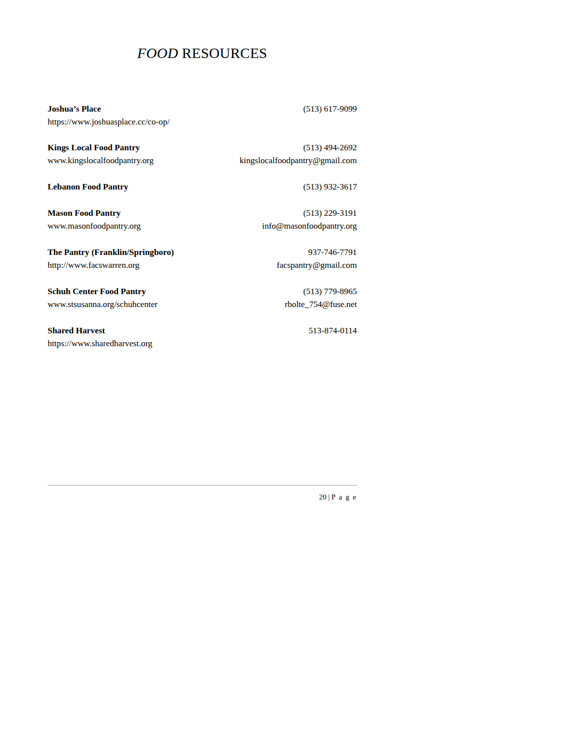FOOD RESOURCES
Joshua’s Place (513) 617-9099
https://www.joshuasplace.cc/co-op/
Kings Local Food Pantry (513) 494-2692
www.kingslocalfoodpantry.org kingslocalfoodpantry@gmail.com
Lebanon Food Pantry (513) 932-3617
Mason Food Pantry (513) 229-3191
www.masonfoodpantry.org info@masonfoodpantry.org
The Pantry (Franklin/Springboro) 937-746-7791
http://www.facswarren.org facspantry@gmail.com
Schuh Center Food Pantry (513) 779-8965
www.stsusanna.org/schuhcenter rbolte_754@fuse.net
Shared Harvest 513-874-0114
https://www.sharedharvest.org
20 | P a g e